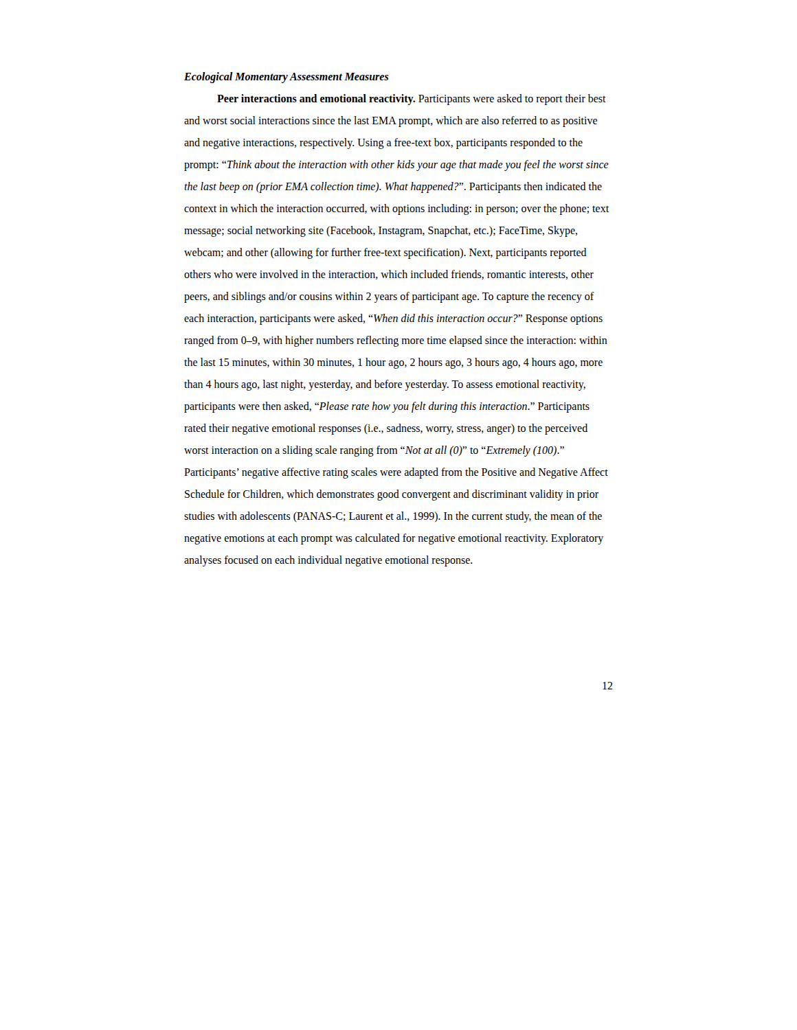Ecological Momentary Assessment Measures
Peer interactions and emotional reactivity. Participants were asked to report their best and worst social interactions since the last EMA prompt, which are also referred to as positive and negative interactions, respectively. Using a free-text box, participants responded to the prompt: “Think about the interaction with other kids your age that made you feel the worst since the last beep on (prior EMA collection time). What happened?”. Participants then indicated the context in which the interaction occurred, with options including: in person; over the phone; text message; social networking site (Facebook, Instagram, Snapchat, etc.); FaceTime, Skype, webcam; and other (allowing for further free-text specification). Next, participants reported others who were involved in the interaction, which included friends, romantic interests, other peers, and siblings and/or cousins within 2 years of participant age. To capture the recency of each interaction, participants were asked, “When did this interaction occur?” Response options ranged from 0–9, with higher numbers reflecting more time elapsed since the interaction: within the last 15 minutes, within 30 minutes, 1 hour ago, 2 hours ago, 3 hours ago, 4 hours ago, more than 4 hours ago, last night, yesterday, and before yesterday. To assess emotional reactivity, participants were then asked, “Please rate how you felt during this interaction.” Participants rated their negative emotional responses (i.e., sadness, worry, stress, anger) to the perceived worst interaction on a sliding scale ranging from “Not at all (0)” to “Extremely (100).” Participants’ negative affective rating scales were adapted from the Positive and Negative Affect Schedule for Children, which demonstrates good convergent and discriminant validity in prior studies with adolescents (PANAS-C; Laurent et al., 1999). In the current study, the mean of the negative emotions at each prompt was calculated for negative emotional reactivity. Exploratory analyses focused on each individual negative emotional response.
12